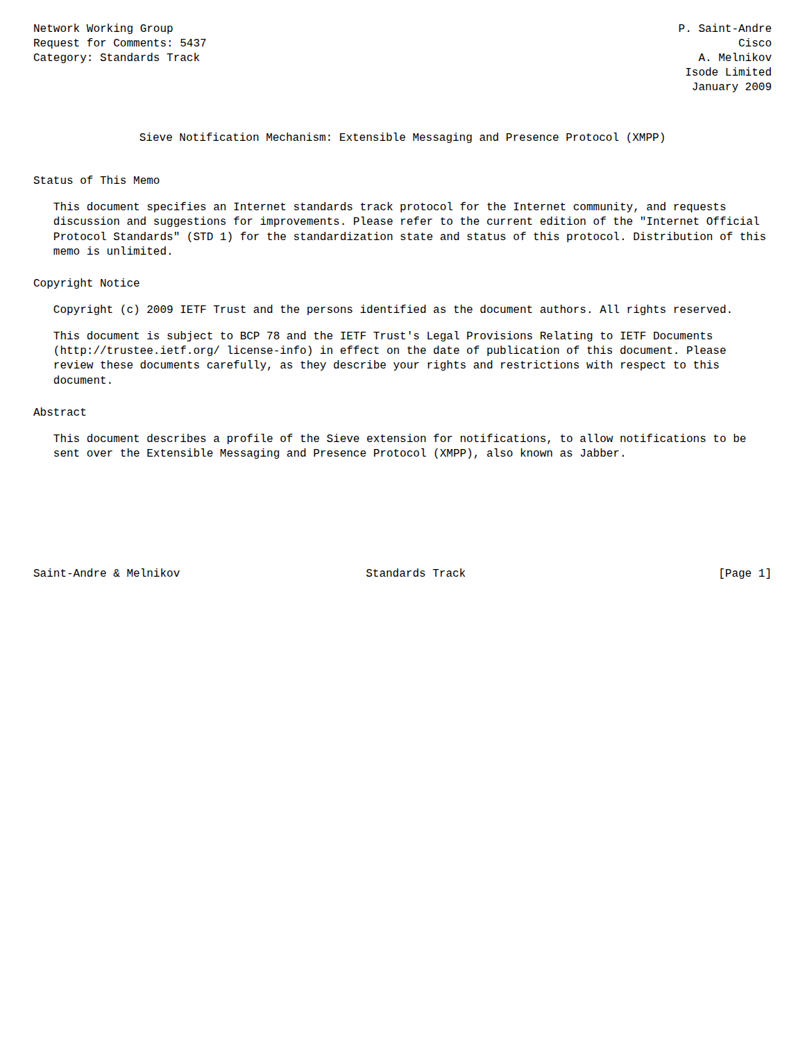Network Working Group Request for Comments: 5437 Category: Standards Track
P. Saint-Andre Cisco A. Melnikov Isode Limited January 2009
Sieve Notification Mechanism: Extensible Messaging and Presence Protocol (XMPP)
Status of This Memo
This document specifies an Internet standards track protocol for the Internet community, and requests discussion and suggestions for improvements. Please refer to the current edition of the "Internet Official Protocol Standards" (STD 1) for the standardization state and status of this protocol. Distribution of this memo is unlimited.
Copyright Notice
Copyright (c) 2009 IETF Trust and the persons identified as the document authors. All rights reserved.
This document is subject to BCP 78 and the IETF Trust's Legal Provisions Relating to IETF Documents (http://trustee.ietf.org/ license-info) in effect on the date of publication of this document. Please review these documents carefully, as they describe your rights and restrictions with respect to this document.
Abstract
This document describes a profile of the Sieve extension for notifications, to allow notifications to be sent over the Extensible Messaging and Presence Protocol (XMPP), also known as Jabber.
Saint-Andre & Melnikov
Standards Track
[Page 1]